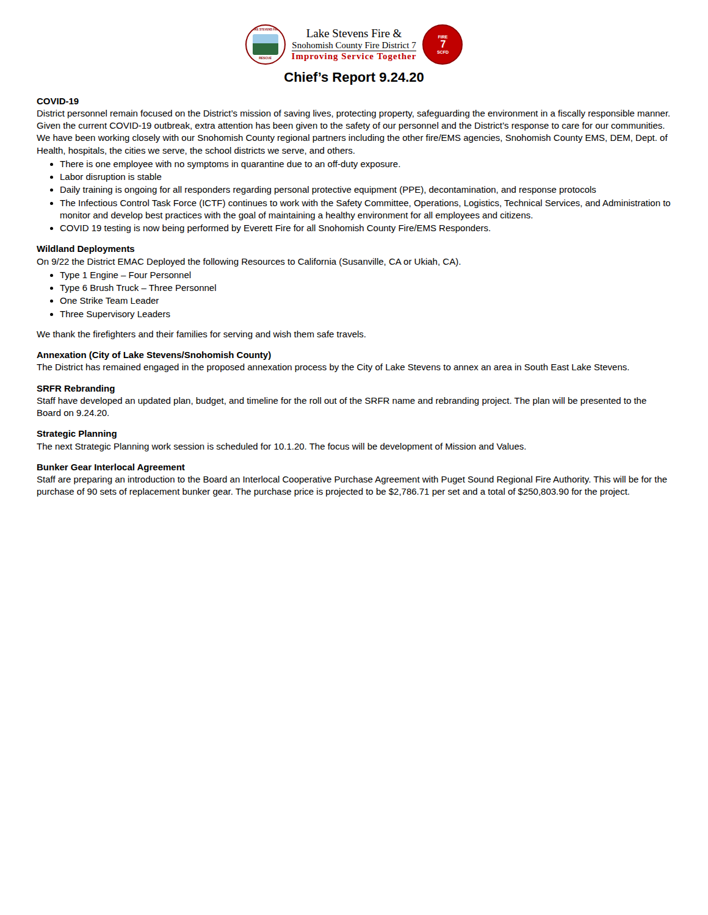Lake Stevens Fire &
Snohomish County Fire District 7
Improving Service Together
FIRE 7 SCFD
Chief’s Report 9.24.20
COVID-19
District personnel remain focused on the District’s mission of saving lives, protecting property, safeguarding the environment in a fiscally responsible manner. Given the current COVID-19 outbreak, extra attention has been given to the safety of our personnel and the District’s response to care for our communities. We have been working closely with our Snohomish County regional partners including the other fire/EMS agencies, Snohomish County EMS, DEM, Dept. of Health, hospitals, the cities we serve, the school districts we serve, and others.
There is one employee with no symptoms in quarantine due to an off-duty exposure.
Labor disruption is stable
Daily training is ongoing for all responders regarding personal protective equipment (PPE), decontamination, and response protocols
The Infectious Control Task Force (ICTF) continues to work with the Safety Committee, Operations, Logistics, Technical Services, and Administration to monitor and develop best practices with the goal of maintaining a healthy environment for all employees and citizens.
COVID 19 testing is now being performed by Everett Fire for all Snohomish County Fire/EMS Responders.
Wildland Deployments
On 9/22 the District EMAC Deployed the following Resources to California (Susanville, CA or Ukiah, CA).
Type 1 Engine – Four Personnel
Type 6 Brush Truck – Three Personnel
One Strike Team Leader
Three Supervisory Leaders
We thank the firefighters and their families for serving and wish them safe travels.
Annexation (City of Lake Stevens/Snohomish County)
The District has remained engaged in the proposed annexation process by the City of Lake Stevens to annex an area in South East Lake Stevens.
SRFR Rebranding
Staff have developed an updated plan, budget, and timeline for the roll out of the SRFR name and rebranding project. The plan will be presented to the Board on 9.24.20.
Strategic Planning
The next Strategic Planning work session is scheduled for 10.1.20. The focus will be development of Mission and Values.
Bunker Gear Interlocal Agreement
Staff are preparing an introduction to the Board an Interlocal Cooperative Purchase Agreement with Puget Sound Regional Fire Authority. This will be for the purchase of 90 sets of replacement bunker gear. The purchase price is projected to be $2,786.71 per set and a total of $250,803.90 for the project.